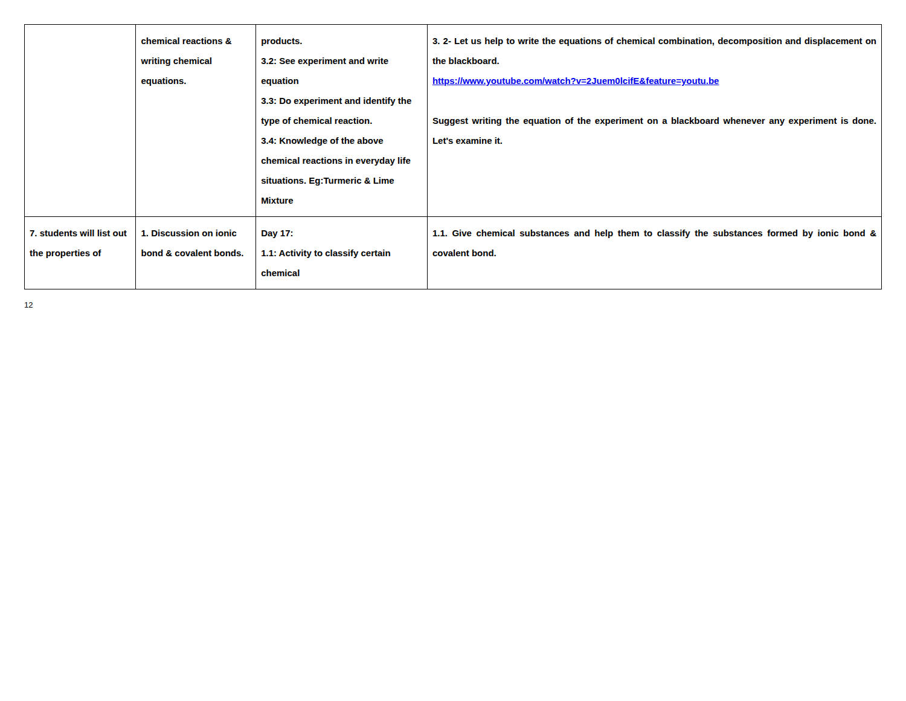| | chemical reactions & writing chemical equations. | products. 3.2: See experiment and write equation 3.3: Do experiment and identify the type of chemical reaction. 3.4: Knowledge of the above chemical reactions in everyday life situations. Eg:Turmeric & Lime Mixture | 3. 2- Let us help to write the equations of chemical combination, decomposition and displacement on the blackboard. https://www.youtube.com/watch?v=2Juem0lcifE&feature=youtu.be Suggest writing the equation of the experiment on a blackboard whenever any experiment is done. Let's examine it. |
| 7. students will list out the properties of | 1. Discussion on ionic bond & covalent bonds. | Day 17: 1.1: Activity to classify certain chemical | 1.1. Give chemical substances and help them to classify the substances formed by ionic bond & covalent bond. |
12